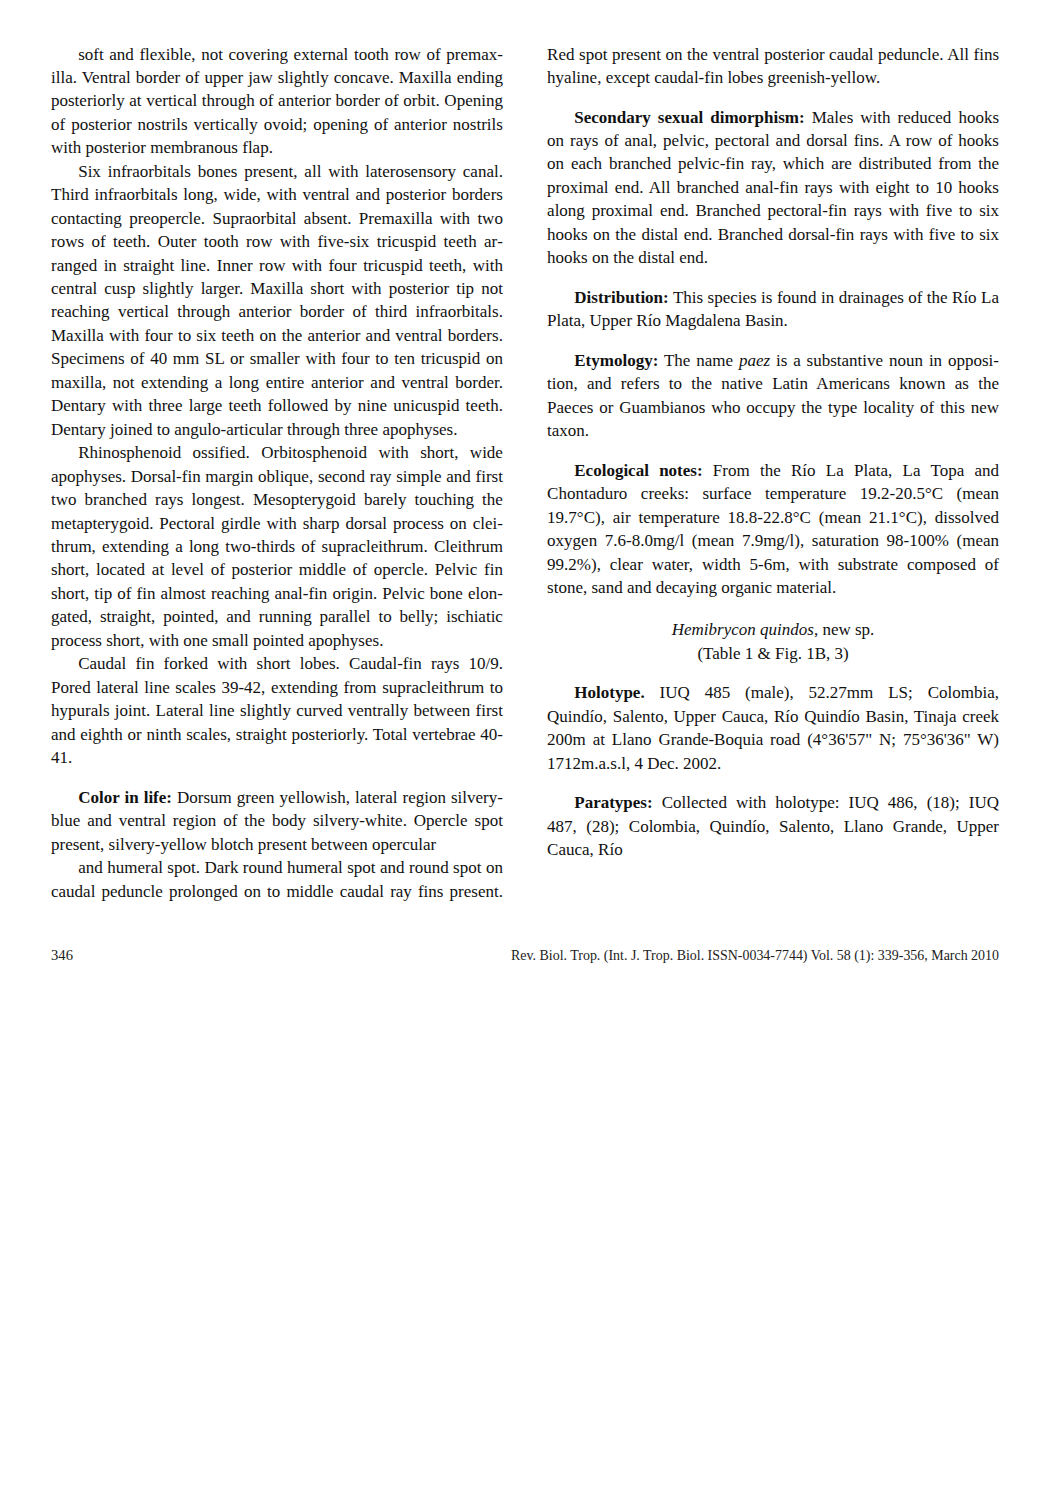soft and flexible, not covering external tooth row of premaxilla. Ventral border of upper jaw slightly concave. Maxilla ending posteriorly at vertical through of anterior border of orbit. Opening of posterior nostrils vertically ovoid; opening of anterior nostrils with posterior membranous flap.
Six infraorbitals bones present, all with laterosensory canal. Third infraorbitals long, wide, with ventral and posterior borders contacting preopercle. Supraorbital absent. Premaxilla with two rows of teeth. Outer tooth row with five-six tricuspid teeth arranged in straight line. Inner row with four tricuspid teeth, with central cusp slightly larger. Maxilla short with posterior tip not reaching vertical through anterior border of third infraorbitals. Maxilla with four to six teeth on the anterior and ventral borders. Specimens of 40 mm SL or smaller with four to ten tricuspid on maxilla, not extending a long entire anterior and ventral border. Dentary with three large teeth followed by nine unicuspid teeth. Dentary joined to angulo-articular through three apophyses.
Rhinosphenoid ossified. Orbitosphenoid with short, wide apophyses. Dorsal-fin margin oblique, second ray simple and first two branched rays longest. Mesopterygoid barely touching the metapterygoid. Pectoral girdle with sharp dorsal process on cleithrum, extending a long two-thirds of supracleithrum. Cleithrum short, located at level of posterior middle of opercle. Pelvic fin short, tip of fin almost reaching anal-fin origin. Pelvic bone elongated, straight, pointed, and running parallel to belly; ischiatic process short, with one small pointed apophyses.
Caudal fin forked with short lobes. Caudal-fin rays 10/9. Pored lateral line scales 39-42, extending from supracleithrum to hypurals joint. Lateral line slightly curved ventrally between first and eighth or ninth scales, straight posteriorly. Total vertebrae 40-41.
Color in life: Dorsum green yellowish, lateral region silvery-blue and ventral region of the body silvery-white. Opercle spot present, silvery-yellow blotch present between opercular
and humeral spot. Dark round humeral spot and round spot on caudal peduncle prolonged on to middle caudal ray fins present. Red spot present on the ventral posterior caudal peduncle. All fins hyaline, except caudal-fin lobes greenish-yellow.
Secondary sexual dimorphism: Males with reduced hooks on rays of anal, pelvic, pectoral and dorsal fins. A row of hooks on each branched pelvic-fin ray, which are distributed from the proximal end. All branched anal-fin rays with eight to 10 hooks along proximal end. Branched pectoral-fin rays with five to six hooks on the distal end. Branched dorsal-fin rays with five to six hooks on the distal end.
Distribution: This species is found in drainages of the Río La Plata, Upper Río Magdalena Basin.
Etymology: The name paez is a substantive noun in opposition, and refers to the native Latin Americans known as the Paeces or Guambianos who occupy the type locality of this new taxon.
Ecological notes: From the Río La Plata, La Topa and Chontaduro creeks: surface temperature 19.2-20.5°C (mean 19.7°C), air temperature 18.8-22.8°C (mean 21.1°C), dissolved oxygen 7.6-8.0mg/l (mean 7.9mg/l), saturation 98-100% (mean 99.2%), clear water, width 5-6m, with substrate composed of stone, sand and decaying organic material.
Hemibrycon quindos, new sp.
(Table 1 & Fig. 1B, 3)
Holotype. IUQ 485 (male), 52.27mm LS; Colombia, Quindío, Salento, Upper Cauca, Río Quindío Basin, Tinaja creek 200m at Llano Grande-Boquia road (4°36'57" N; 75°36'36" W) 1712m.a.s.l, 4 Dec. 2002.
Paratypes: Collected with holotype: IUQ 486, (18); IUQ 487, (28); Colombia, Quindío, Salento, Llano Grande, Upper Cauca, Río
346
Rev. Biol. Trop. (Int. J. Trop. Biol. ISSN-0034-7744) Vol. 58 (1): 339-356, March 2010